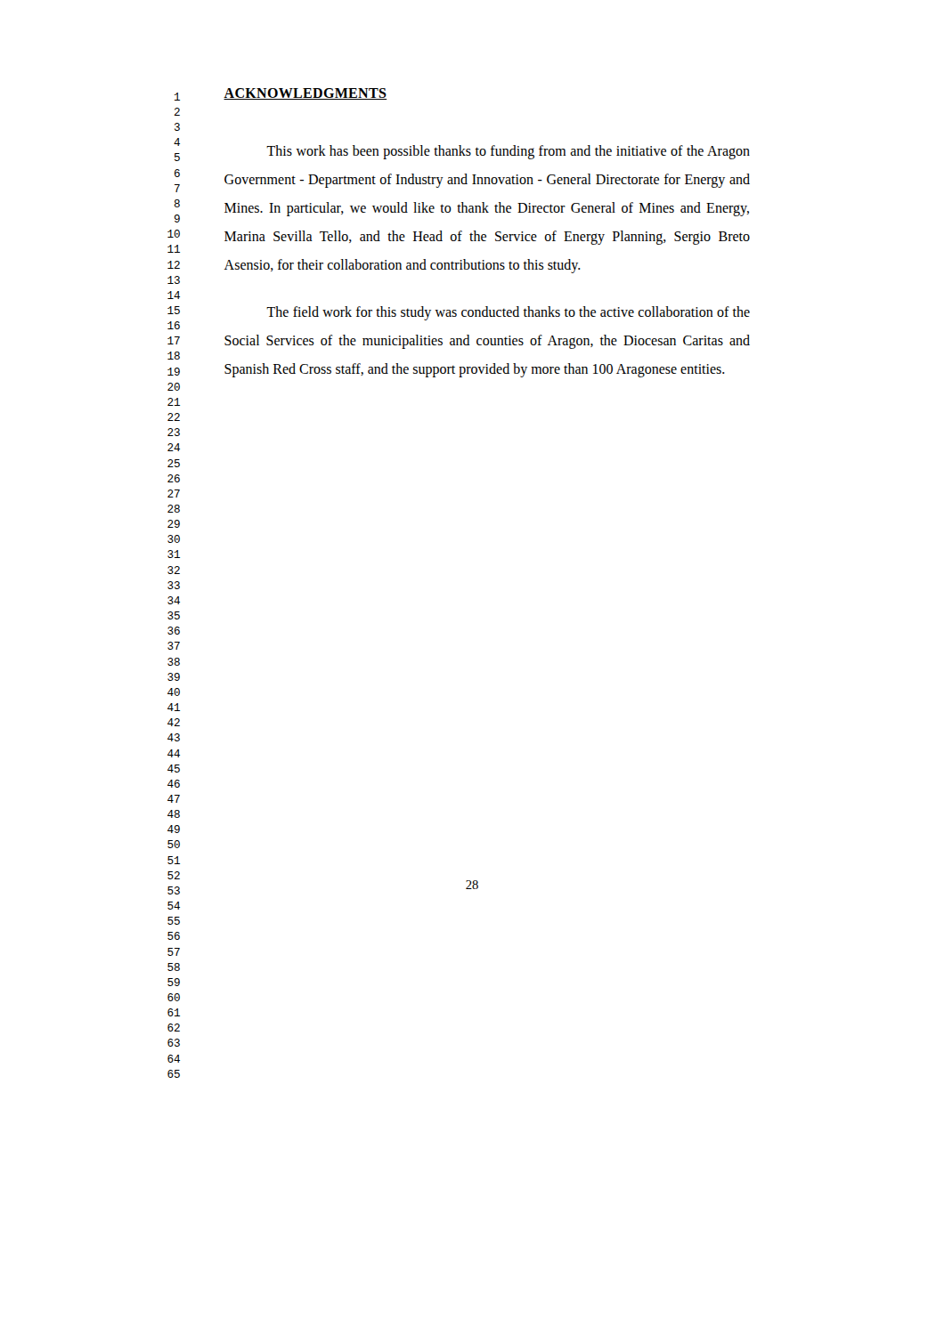1
2
3
4
5
6
7
8
9
10
11
12
13
14
15
16
17
18
19
20
21
22
23
24
25
26
27
28
29
30
31
32
33
34
35
36
37
38
39
40
41
42
43
44
45
46
47
48
49
50
51
52
53
54
55
56
57
58
59
60
61
62
63
64
65
ACKNOWLEDGMENTS
This work has been possible thanks to funding from and the initiative of the Aragon Government - Department of Industry and Innovation - General Directorate for Energy and Mines. In particular, we would like to thank the Director General of Mines and Energy, Marina Sevilla Tello, and the Head of the Service of Energy Planning, Sergio Breto Asensio, for their collaboration and contributions to this study.
The field work for this study was conducted thanks to the active collaboration of the Social Services of the municipalities and counties of Aragon, the Diocesan Caritas and Spanish Red Cross staff, and the support provided by more than 100 Aragonese entities.
28